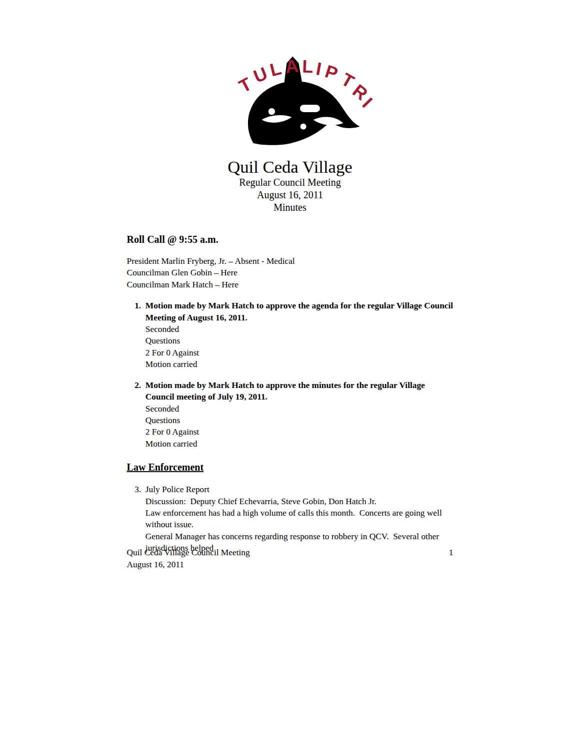Quil Ceda Village
Regular Council Meeting
August 16, 2011
Minutes
Roll Call @ 9:55 a.m.
President Marlin Fryberg, Jr. – Absent - Medical
Councilman Glen Gobin – Here
Councilman Mark Hatch – Here
Motion made by Mark Hatch to approve the agenda for the regular Village Council Meeting of August 16, 2011. Seconded Questions 2 For 0 Against Motion carried
Motion made by Mark Hatch to approve the minutes for the regular Village Council meeting of July 19, 2011. Seconded Questions 2 For 0 Against Motion carried
Law Enforcement
July Police Report Discussion: Deputy Chief Echevarria, Steve Gobin, Don Hatch Jr. Law enforcement has had a high volume of calls this month. Concerts are going well without issue. General Manager has concerns regarding response to robbery in QCV. Several other jurisdictions helped
Quil Ceda Village Council Meeting August 16, 2011
1